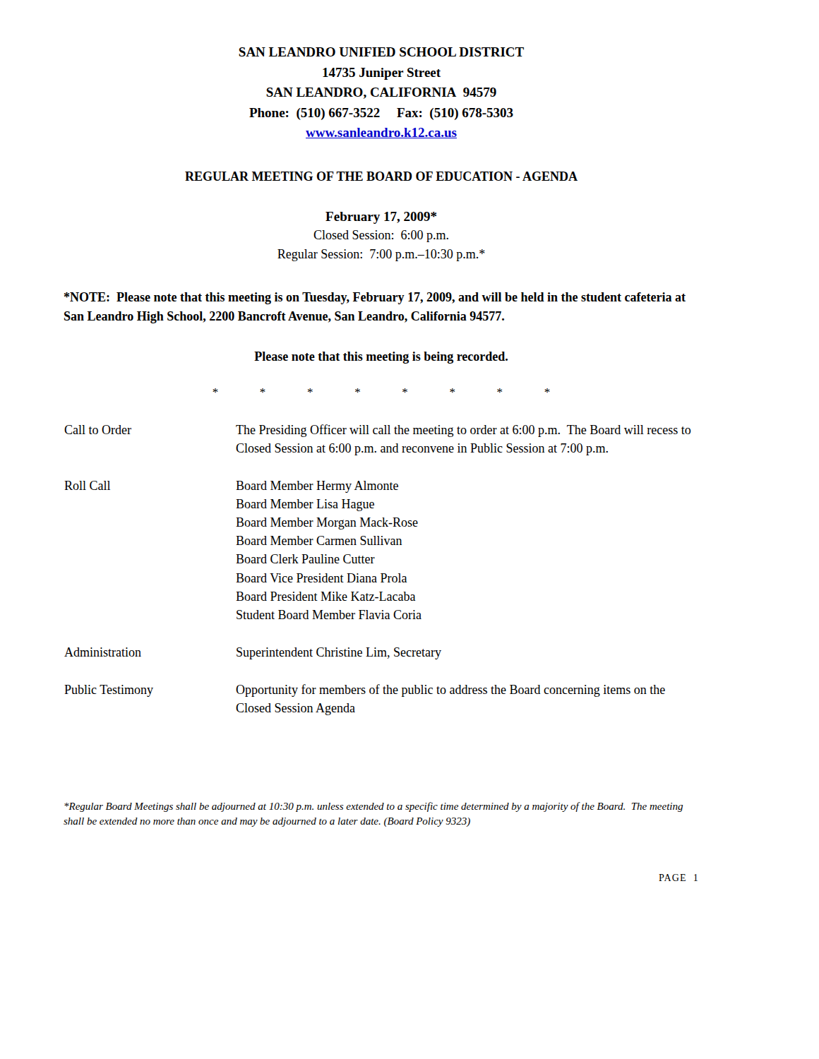SAN LEANDRO UNIFIED SCHOOL DISTRICT
14735 Juniper Street
SAN LEANDRO, CALIFORNIA 94579
Phone: (510) 667-3522 Fax: (510) 678-5303
www.sanleandro.k12.ca.us
REGULAR MEETING OF THE BOARD OF EDUCATION - AGENDA
February 17, 2009*
Closed Session: 6:00 p.m.
Regular Session: 7:00 p.m.–10:30 p.m.*
*NOTE: Please note that this meeting is on Tuesday, February 17, 2009, and will be held in the student cafeteria at San Leandro High School, 2200 Bancroft Avenue, San Leandro, California 94577.
Please note that this meeting is being recorded.
* * * * * * * *
| Call to Order | The Presiding Officer will call the meeting to order at 6:00 p.m. The Board will recess to Closed Session at 6:00 p.m. and reconvene in Public Session at 7:00 p.m. |
| Roll Call | Board Member Hermy Almonte Board Member Lisa Hague Board Member Morgan Mack-Rose Board Member Carmen Sullivan Board Clerk Pauline Cutter Board Vice President Diana Prola Board President Mike Katz-Lacaba Student Board Member Flavia Coria |
| Administration | Superintendent Christine Lim, Secretary |
| Public Testimony | Opportunity for members of the public to address the Board concerning items on the Closed Session Agenda |
*Regular Board Meetings shall be adjourned at 10:30 p.m. unless extended to a specific time determined by a majority of the Board. The meeting shall be extended no more than once and may be adjourned to a later date. (Board Policy 9323)
PAGE 1